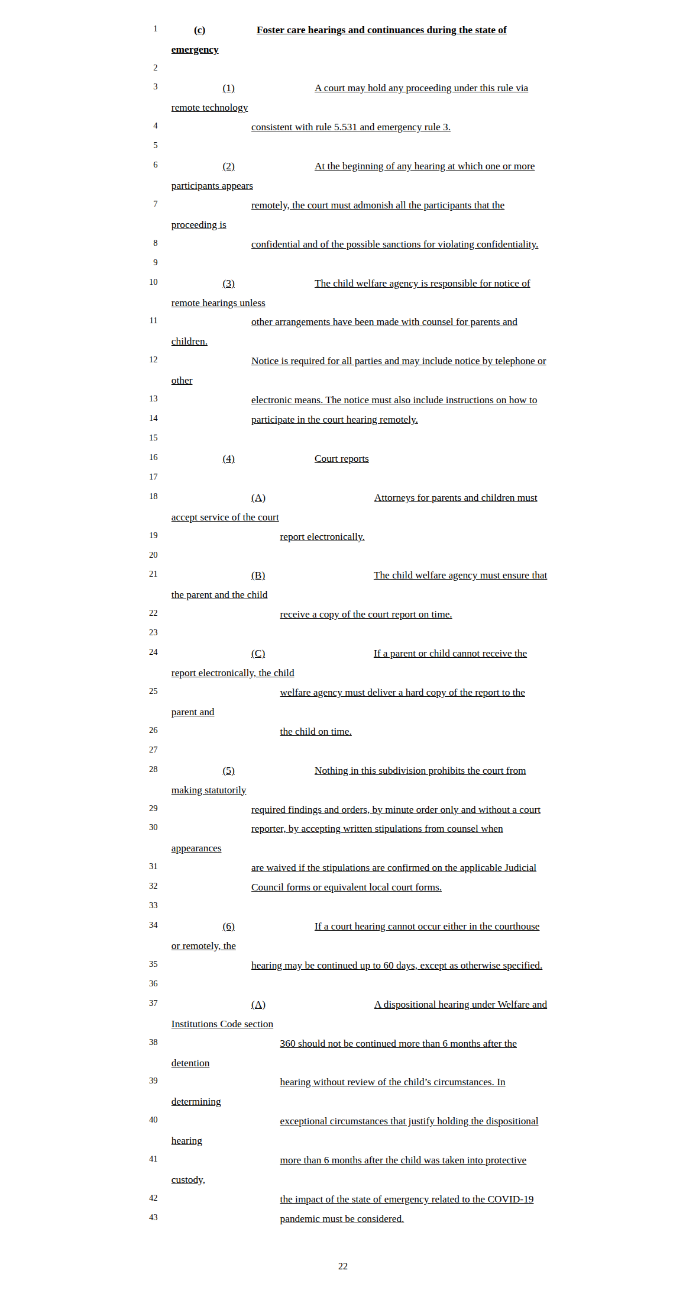(c) Foster care hearings and continuances during the state of emergency
(1) A court may hold any proceeding under this rule via remote technology
consistent with rule 5.531 and emergency rule 3.
(2) At the beginning of any hearing at which one or more participants appears
remotely, the court must admonish all the participants that the proceeding is
confidential and of the possible sanctions for violating confidentiality.
(3) The child welfare agency is responsible for notice of remote hearings unless
other arrangements have been made with counsel for parents and children.
Notice is required for all parties and may include notice by telephone or other
electronic means. The notice must also include instructions on how to
participate in the court hearing remotely.
(4) Court reports
(A) Attorneys for parents and children must accept service of the court
report electronically.
(B) The child welfare agency must ensure that the parent and the child
receive a copy of the court report on time.
(C) If a parent or child cannot receive the report electronically, the child
welfare agency must deliver a hard copy of the report to the parent and
the child on time.
(5) Nothing in this subdivision prohibits the court from making statutorily
required findings and orders, by minute order only and without a court
reporter, by accepting written stipulations from counsel when appearances
are waived if the stipulations are confirmed on the applicable Judicial
Council forms or equivalent local court forms.
(6) If a court hearing cannot occur either in the courthouse or remotely, the
hearing may be continued up to 60 days, except as otherwise specified.
(A) A dispositional hearing under Welfare and Institutions Code section
360 should not be continued more than 6 months after the detention
hearing without review of the child’s circumstances. In determining
exceptional circumstances that justify holding the dispositional hearing
more than 6 months after the child was taken into protective custody,
the impact of the state of emergency related to the COVID-19
pandemic must be considered.
22